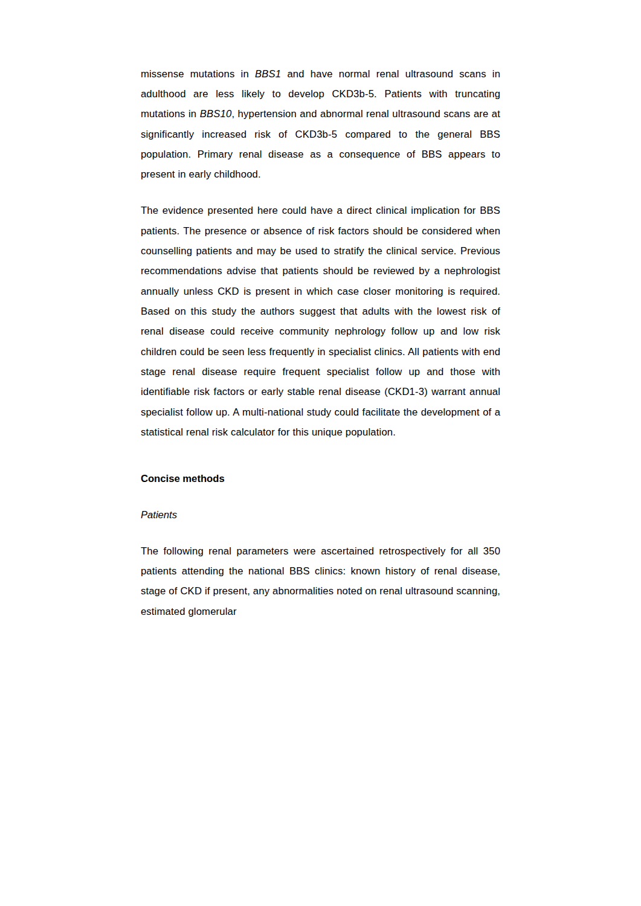missense mutations in BBS1 and have normal renal ultrasound scans in adulthood are less likely to develop CKD3b-5. Patients with truncating mutations in BBS10, hypertension and abnormal renal ultrasound scans are at significantly increased risk of CKD3b-5 compared to the general BBS population. Primary renal disease as a consequence of BBS appears to present in early childhood.
The evidence presented here could have a direct clinical implication for BBS patients. The presence or absence of risk factors should be considered when counselling patients and may be used to stratify the clinical service. Previous recommendations advise that patients should be reviewed by a nephrologist annually unless CKD is present in which case closer monitoring is required. Based on this study the authors suggest that adults with the lowest risk of renal disease could receive community nephrology follow up and low risk children could be seen less frequently in specialist clinics. All patients with end stage renal disease require frequent specialist follow up and those with identifiable risk factors or early stable renal disease (CKD1-3) warrant annual specialist follow up. A multi-national study could facilitate the development of a statistical renal risk calculator for this unique population.
Concise methods
Patients
The following renal parameters were ascertained retrospectively for all 350 patients attending the national BBS clinics: known history of renal disease, stage of CKD if present, any abnormalities noted on renal ultrasound scanning, estimated glomerular